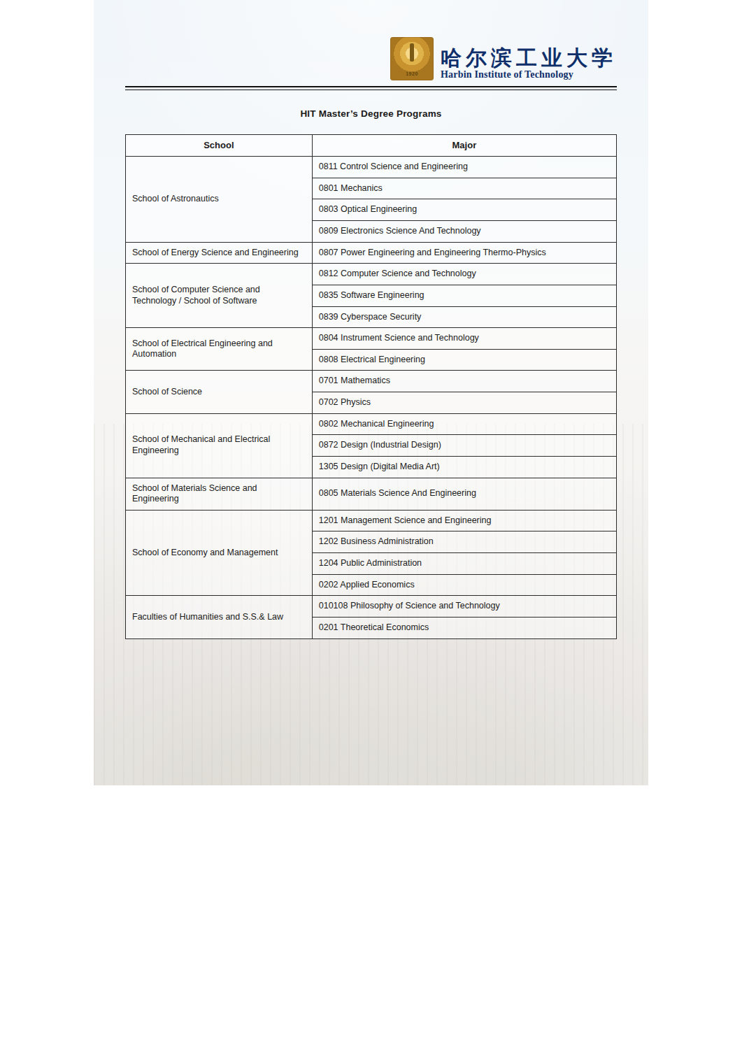哈尔滨工业大学
Harbin Institute of Technology
HIT Master’s Degree Programs
| School | Major |
| --- | --- |
| School of Astronautics | 0811 Control Science and Engineering |
| 0801 Mechanics |
| 0803 Optical Engineering |
| 0809 Electronics Science And Technology |
| School of Energy Science and Engineering | 0807 Power Engineering and Engineering Thermo-Physics |
| School of Computer Science and Technology / School of Software | 0812 Computer Science and Technology |
| 0835 Software Engineering |
| 0839 Cyberspace Security |
| School of Electrical Engineering and Automation | 0804 Instrument Science and Technology |
| 0808 Electrical Engineering |
| School of Science | 0701 Mathematics |
| 0702 Physics |
| School of Mechanical and Electrical Engineering | 0802 Mechanical Engineering |
| 0872 Design (Industrial Design) |
| 1305 Design (Digital Media Art) |
| School of Materials Science and Engineering | 0805 Materials Science And Engineering |
| School of Economy and Management | 1201 Management Science and Engineering |
| 1202 Business Administration |
| 1204 Public Administration |
| 0202 Applied Economics |
| Faculties of Humanities and S.S.& Law | 010108 Philosophy of Science and Technology |
| 0201 Theoretical Economics |